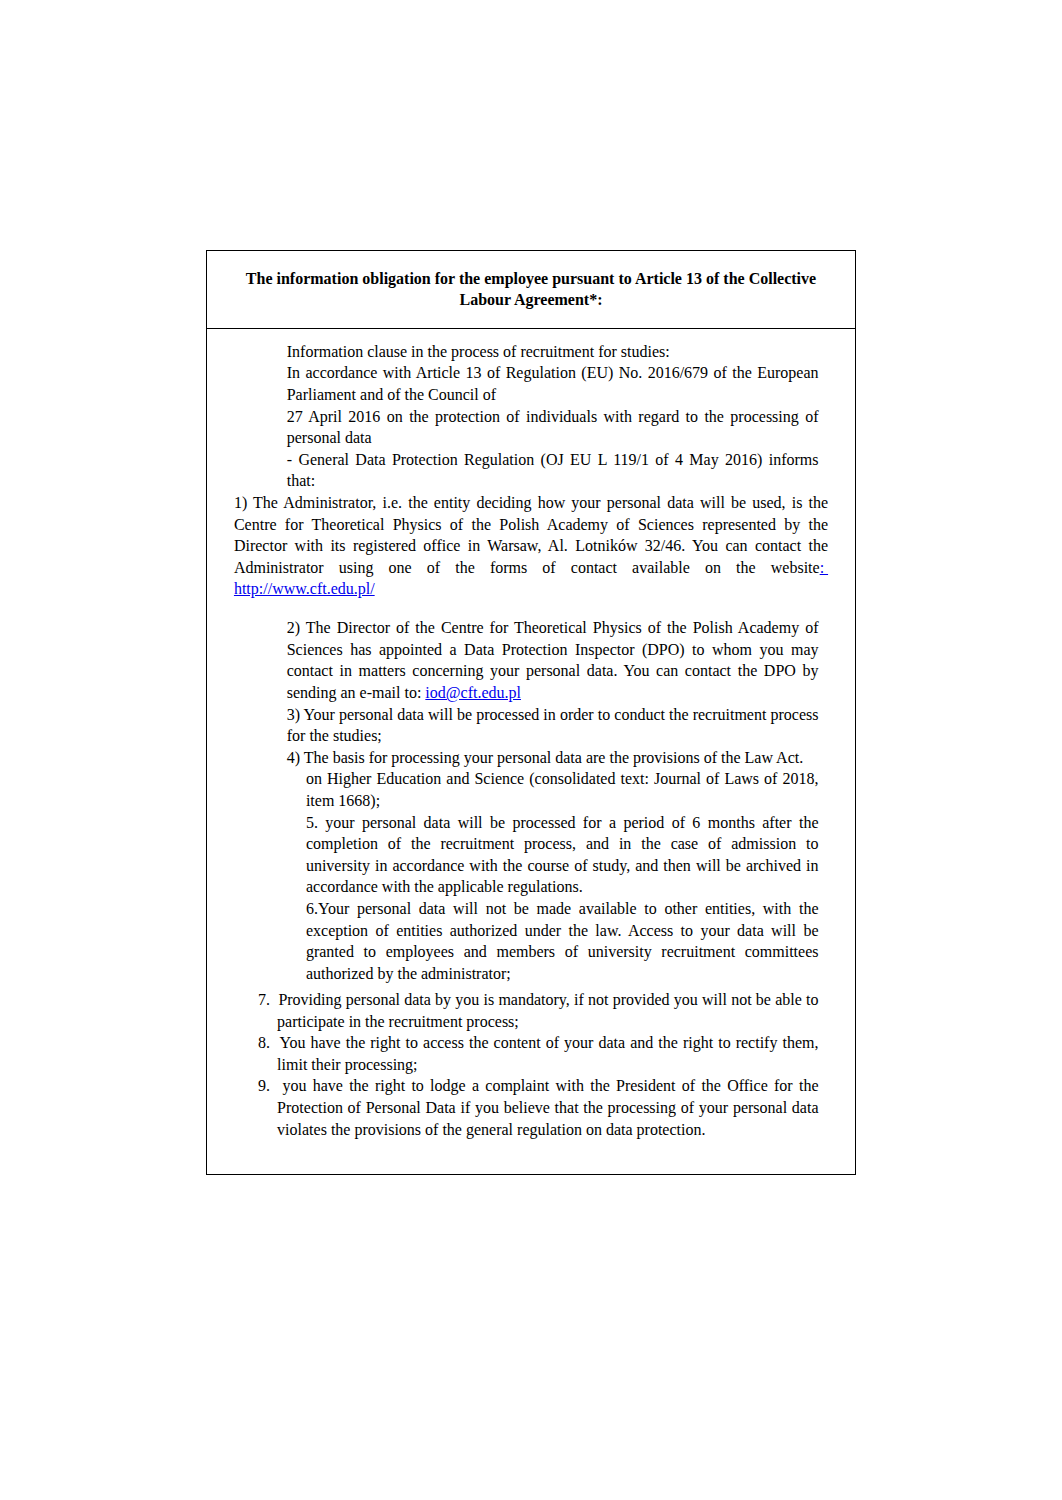The information obligation for the employee pursuant to Article 13 of the Collective Labour Agreement*:
Information clause in the process of recruitment for studies:
In accordance with Article 13 of Regulation (EU) No. 2016/679 of the European Parliament and of the Council of
27 April 2016 on the protection of individuals with regard to the processing of personal data
- General Data Protection Regulation (OJ EU L 119/1 of 4 May 2016) informs that:
1) The Administrator, i.e. the entity deciding how your personal data will be used, is the Centre for Theoretical Physics of the Polish Academy of Sciences represented by the Director with its registered office in Warsaw, Al. Lotników 32/46. You can contact the Administrator using one of the forms of contact available on the website: http://www.cft.edu.pl/
2) The Director of the Centre for Theoretical Physics of the Polish Academy of Sciences has appointed a Data Protection Inspector (DPO) to whom you may contact in matters concerning your personal data. You can contact the DPO by sending an e-mail to: iod@cft.edu.pl
3) Your personal data will be processed in order to conduct the recruitment process for the studies;
4) The basis for processing your personal data are the provisions of the Law Act.
on Higher Education and Science (consolidated text: Journal of Laws of 2018, item 1668);
5. your personal data will be processed for a period of 6 months after the completion of the recruitment process, and in the case of admission to university in accordance with the course of study, and then will be archived in accordance with the applicable regulations.
6.Your personal data will not be made available to other entities, with the exception of entities authorized under the law. Access to your data will be granted to employees and members of university recruitment committees authorized by the administrator;
7. Providing personal data by you is mandatory, if not provided you will not be able to participate in the recruitment process;
8. You have the right to access the content of your data and the right to rectify them, limit their processing;
9. you have the right to lodge a complaint with the President of the Office for the Protection of Personal Data if you believe that the processing of your personal data violates the provisions of the general regulation on data protection.